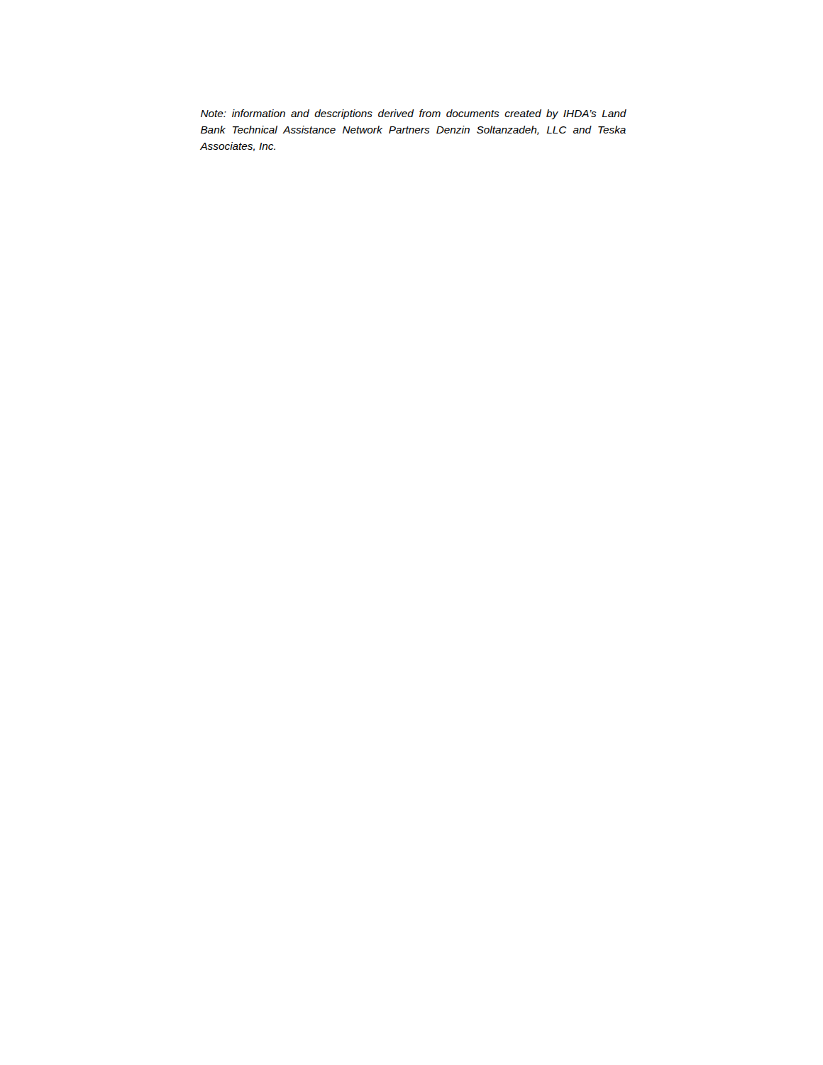Note: information and descriptions derived from documents created by IHDA’s Land Bank Technical Assistance Network Partners Denzin Soltanzadeh, LLC and Teska Associates, Inc.